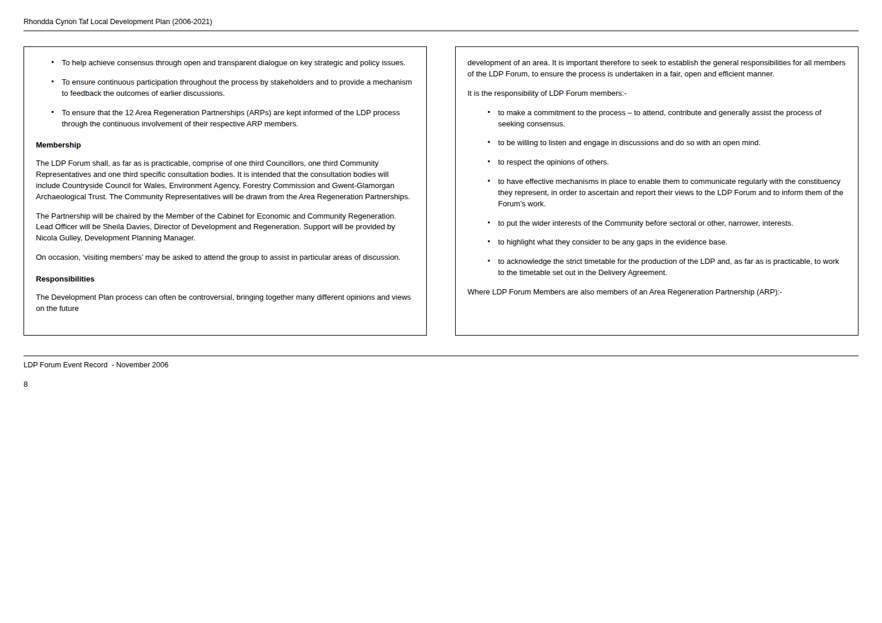Rhondda Cynon Taf Local Development Plan (2006-2021)
To help achieve consensus through open and transparent dialogue on key strategic and policy issues.
To ensure continuous participation throughout the process by stakeholders and to provide a mechanism to feedback the outcomes of earlier discussions.
To ensure that the 12 Area Regeneration Partnerships (ARPs) are kept informed of the LDP process through the continuous involvement of their respective ARP members.
Membership
The LDP Forum shall, as far as is practicable, comprise of one third Councillors, one third Community Representatives and one third specific consultation bodies. It is intended that the consultation bodies will include Countryside Council for Wales, Environment Agency, Forestry Commission and Gwent-Glamorgan Archaeological Trust. The Community Representatives will be drawn from the Area Regeneration Partnerships.
The Partnership will be chaired by the Member of the Cabinet for Economic and Community Regeneration. Lead Officer will be Sheila Davies, Director of Development and Regeneration. Support will be provided by Nicola Gulley, Development Planning Manager.
On occasion, ‘visiting members’ may be asked to attend the group to assist in particular areas of discussion.
Responsibilities
The Development Plan process can often be controversial, bringing together many different opinions and views on the future
development of an area. It is important therefore to seek to establish the general responsibilities for all members of the LDP Forum, to ensure the process is undertaken in a fair, open and efficient manner.
It is the responsibility of LDP Forum members:-
to make a commitment to the process – to attend, contribute and generally assist the process of seeking consensus.
to be willing to listen and engage in discussions and do so with an open mind.
to respect the opinions of others.
to have effective mechanisms in place to enable them to communicate regularly with the constituency they represent, in order to ascertain and report their views to the LDP Forum and to inform them of the Forum’s work.
to put the wider interests of the Community before sectoral or other, narrower, interests.
to highlight what they consider to be any gaps in the evidence base.
to acknowledge the strict timetable for the production of the LDP and, as far as is practicable, to work to the timetable set out in the Delivery Agreement.
Where LDP Forum Members are also members of an Area Regeneration Partnership (ARP):-
LDP Forum Event Record - November 2006
8